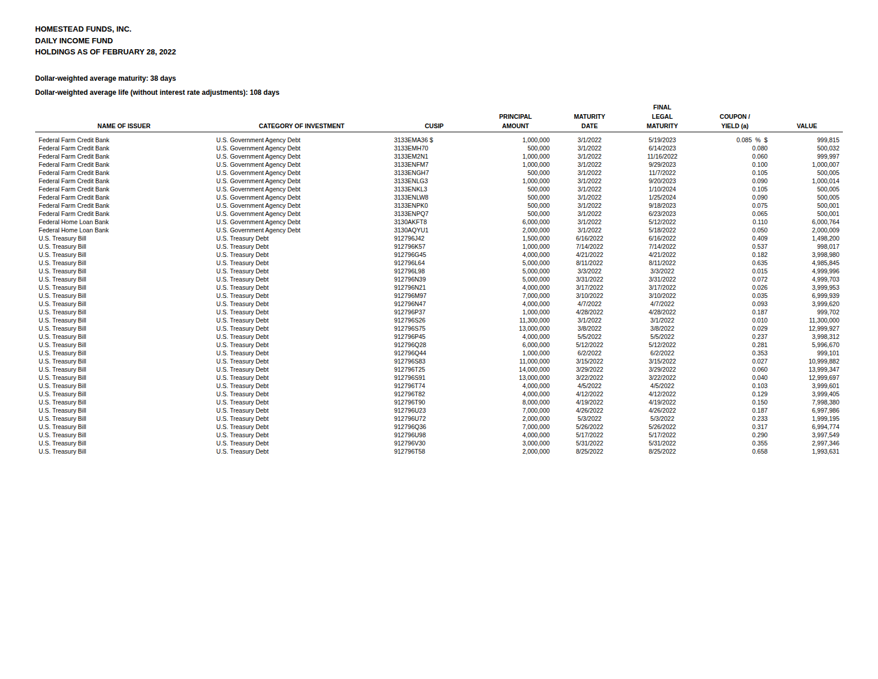HOMESTEAD FUNDS, INC.
DAILY INCOME FUND
HOLDINGS AS OF FEBRUARY 28, 2022
Dollar-weighted average maturity: 38 days
Dollar-weighted average life (without interest rate adjustments): 108 days
| | | | | | FINAL | | |
| --- | --- | --- | --- | --- | --- | --- | --- |
| | | | PRINCIPAL | MATURITY | LEGAL | COUPON / | |
| NAME OF ISSUER | CATEGORY OF INVESTMENT | CUSIP | AMOUNT | DATE | MATURITY | YIELD (a) | VALUE |
| Federal Farm Credit Bank | U.S. Government Agency Debt | 3133EMA36 $ | 1,000,000 | 3/1/2022 | 5/19/2023 | 0.085 % $ | 999,815 |
| Federal Farm Credit Bank | U.S. Government Agency Debt | 3133EMH70 | 500,000 | 3/1/2022 | 6/14/2023 | 0.080 | 500,032 |
| Federal Farm Credit Bank | U.S. Government Agency Debt | 3133EM2N1 | 1,000,000 | 3/1/2022 | 11/16/2022 | 0.060 | 999,997 |
| Federal Farm Credit Bank | U.S. Government Agency Debt | 3133ENFM7 | 1,000,000 | 3/1/2022 | 9/29/2023 | 0.100 | 1,000,007 |
| Federal Farm Credit Bank | U.S. Government Agency Debt | 3133ENGH7 | 500,000 | 3/1/2022 | 11/7/2022 | 0.105 | 500,005 |
| Federal Farm Credit Bank | U.S. Government Agency Debt | 3133ENLG3 | 1,000,000 | 3/1/2022 | 9/20/2023 | 0.090 | 1,000,014 |
| Federal Farm Credit Bank | U.S. Government Agency Debt | 3133ENKL3 | 500,000 | 3/1/2022 | 1/10/2024 | 0.105 | 500,005 |
| Federal Farm Credit Bank | U.S. Government Agency Debt | 3133ENLW8 | 500,000 | 3/1/2022 | 1/25/2024 | 0.090 | 500,005 |
| Federal Farm Credit Bank | U.S. Government Agency Debt | 3133ENPK0 | 500,000 | 3/1/2022 | 9/18/2023 | 0.075 | 500,001 |
| Federal Farm Credit Bank | U.S. Government Agency Debt | 3133ENPQ7 | 500,000 | 3/1/2022 | 6/23/2023 | 0.065 | 500,001 |
| Federal Home Loan Bank | U.S. Government Agency Debt | 3130AKFT8 | 6,000,000 | 3/1/2022 | 5/12/2022 | 0.110 | 6,000,764 |
| Federal Home Loan Bank | U.S. Government Agency Debt | 3130AQYU1 | 2,000,000 | 3/1/2022 | 5/18/2022 | 0.050 | 2,000,009 |
| U.S. Treasury Bill | U.S. Treasury Debt | 912796J42 | 1,500,000 | 6/16/2022 | 6/16/2022 | 0.409 | 1,498,200 |
| U.S. Treasury Bill | U.S. Treasury Debt | 912796K57 | 1,000,000 | 7/14/2022 | 7/14/2022 | 0.537 | 998,017 |
| U.S. Treasury Bill | U.S. Treasury Debt | 912796G45 | 4,000,000 | 4/21/2022 | 4/21/2022 | 0.182 | 3,998,980 |
| U.S. Treasury Bill | U.S. Treasury Debt | 912796L64 | 5,000,000 | 8/11/2022 | 8/11/2022 | 0.635 | 4,985,845 |
| U.S. Treasury Bill | U.S. Treasury Debt | 912796L98 | 5,000,000 | 3/3/2022 | 3/3/2022 | 0.015 | 4,999,996 |
| U.S. Treasury Bill | U.S. Treasury Debt | 912796N39 | 5,000,000 | 3/31/2022 | 3/31/2022 | 0.072 | 4,999,703 |
| U.S. Treasury Bill | U.S. Treasury Debt | 912796N21 | 4,000,000 | 3/17/2022 | 3/17/2022 | 0.026 | 3,999,953 |
| U.S. Treasury Bill | U.S. Treasury Debt | 912796M97 | 7,000,000 | 3/10/2022 | 3/10/2022 | 0.035 | 6,999,939 |
| U.S. Treasury Bill | U.S. Treasury Debt | 912796N47 | 4,000,000 | 4/7/2022 | 4/7/2022 | 0.093 | 3,999,620 |
| U.S. Treasury Bill | U.S. Treasury Debt | 912796P37 | 1,000,000 | 4/28/2022 | 4/28/2022 | 0.187 | 999,702 |
| U.S. Treasury Bill | U.S. Treasury Debt | 912796S26 | 11,300,000 | 3/1/2022 | 3/1/2022 | 0.010 | 11,300,000 |
| U.S. Treasury Bill | U.S. Treasury Debt | 912796S75 | 13,000,000 | 3/8/2022 | 3/8/2022 | 0.029 | 12,999,927 |
| U.S. Treasury Bill | U.S. Treasury Debt | 912796P45 | 4,000,000 | 5/5/2022 | 5/5/2022 | 0.237 | 3,998,312 |
| U.S. Treasury Bill | U.S. Treasury Debt | 912796Q28 | 6,000,000 | 5/12/2022 | 5/12/2022 | 0.281 | 5,996,670 |
| U.S. Treasury Bill | U.S. Treasury Debt | 912796Q44 | 1,000,000 | 6/2/2022 | 6/2/2022 | 0.353 | 999,101 |
| U.S. Treasury Bill | U.S. Treasury Debt | 912796S83 | 11,000,000 | 3/15/2022 | 3/15/2022 | 0.027 | 10,999,882 |
| U.S. Treasury Bill | U.S. Treasury Debt | 912796T25 | 14,000,000 | 3/29/2022 | 3/29/2022 | 0.060 | 13,999,347 |
| U.S. Treasury Bill | U.S. Treasury Debt | 912796S91 | 13,000,000 | 3/22/2022 | 3/22/2022 | 0.040 | 12,999,697 |
| U.S. Treasury Bill | U.S. Treasury Debt | 912796T74 | 4,000,000 | 4/5/2022 | 4/5/2022 | 0.103 | 3,999,601 |
| U.S. Treasury Bill | U.S. Treasury Debt | 912796T82 | 4,000,000 | 4/12/2022 | 4/12/2022 | 0.129 | 3,999,405 |
| U.S. Treasury Bill | U.S. Treasury Debt | 912796T90 | 8,000,000 | 4/19/2022 | 4/19/2022 | 0.150 | 7,998,380 |
| U.S. Treasury Bill | U.S. Treasury Debt | 912796U23 | 7,000,000 | 4/26/2022 | 4/26/2022 | 0.187 | 6,997,986 |
| U.S. Treasury Bill | U.S. Treasury Debt | 912796U72 | 2,000,000 | 5/3/2022 | 5/3/2022 | 0.233 | 1,999,195 |
| U.S. Treasury Bill | U.S. Treasury Debt | 912796Q36 | 7,000,000 | 5/26/2022 | 5/26/2022 | 0.317 | 6,994,774 |
| U.S. Treasury Bill | U.S. Treasury Debt | 912796U98 | 4,000,000 | 5/17/2022 | 5/17/2022 | 0.290 | 3,997,549 |
| U.S. Treasury Bill | U.S. Treasury Debt | 912796V30 | 3,000,000 | 5/31/2022 | 5/31/2022 | 0.355 | 2,997,346 |
| U.S. Treasury Bill | U.S. Treasury Debt | 912796T58 | 2,000,000 | 8/25/2022 | 8/25/2022 | 0.658 | 1,993,631 |